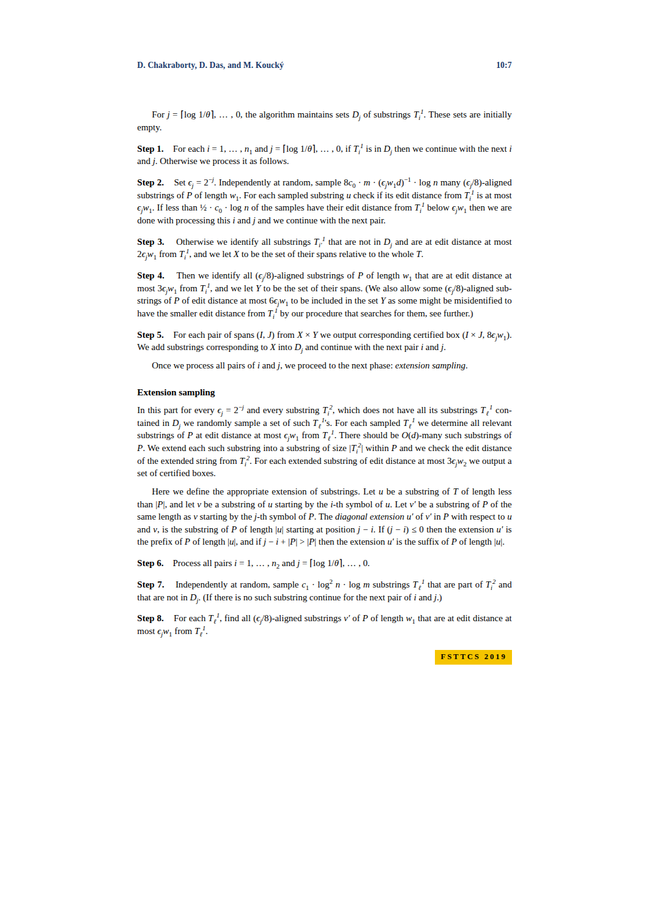D. Chakraborty, D. Das, and M. Koucký 10:7
For j = ⌈log 1/θ⌉, … , 0, the algorithm maintains sets Dj of substrings Ti1. These sets are initially empty.
Step 1. For each i = 1, … , n1 and j = ⌈log 1/θ⌉, … , 0, if Ti1 is in Dj then we continue with the next i and j. Otherwise we process it as follows.
Step 2. Set ϵj = 2−j. Independently at random, sample 8c0 · m · (ϵjw1d)−1 · log n many (ϵj/8)-aligned substrings of P of length w1. For each sampled substring u check if its edit distance from Ti1 is at most ϵjw1. If less than ½ · c0 · log n of the samples have their edit distance from Ti1 below ϵjw1 then we are done with processing this i and j and we continue with the next pair.
Step 3. Otherwise we identify all substrings Ti′1 that are not in Dj and are at edit distance at most 2ϵjw1 from Ti1, and we let X to be the set of their spans relative to the whole T.
Step 4. Then we identify all (ϵj/8)-aligned substrings of P of length w1 that are at edit distance at most 3ϵjw1 from Ti1, and we let Y to be the set of their spans. (We also allow some (ϵj/8)-aligned substrings of P of edit distance at most 6ϵjw1 to be included in the set Y as some might be misidentified to have the smaller edit distance from Ti1 by our procedure that searches for them, see further.)
Step 5. For each pair of spans (I, J) from X × Y we output corresponding certified box (I × J, 8ϵjw1). We add substrings corresponding to X into Dj and continue with the next pair i and j.
Once we process all pairs of i and j, we proceed to the next phase: extension sampling.
Extension sampling
In this part for every ϵj = 2−j and every substring Ti2, which does not have all its substrings Tℓ1 contained in Dj we randomly sample a set of such Tℓ1's. For each sampled Tℓ1 we determine all relevant substrings of P at edit distance at most ϵjw1 from Tℓ1. There should be O(d)-many such substrings of P. We extend each such substring into a substring of size |Ti2| within P and we check the edit distance of the extended string from Ti2. For each extended substring of edit distance at most 3ϵjw2 we output a set of certified boxes.
Here we define the appropriate extension of substrings. Let u be a substring of T of length less than |P|, and let v be a substring of u starting by the i-th symbol of u. Let v′ be a substring of P of the same length as v starting by the j-th symbol of P. The diagonal extension u′ of v′ in P with respect to u and v, is the substring of P of length |u| starting at position j − i. If (j − i) ≤ 0 then the extension u′ is the prefix of P of length |u|, and if j − i + |P| > |P| then the extension u′ is the suffix of P of length |u|.
Step 6. Process all pairs i = 1, … , n2 and j = ⌈log 1/θ⌉, … , 0.
Step 7. Independently at random, sample c1 · log2 n · log m substrings Tℓ1 that are part of Ti2 and that are not in Dj. (If there is no such substring continue for the next pair of i and j.)
Step 8. For each Tℓ1, find all (ϵj/8)-aligned substrings v′ of P of length w1 that are at edit distance at most ϵjw1 from Tℓ1.
FSTTCS 2019